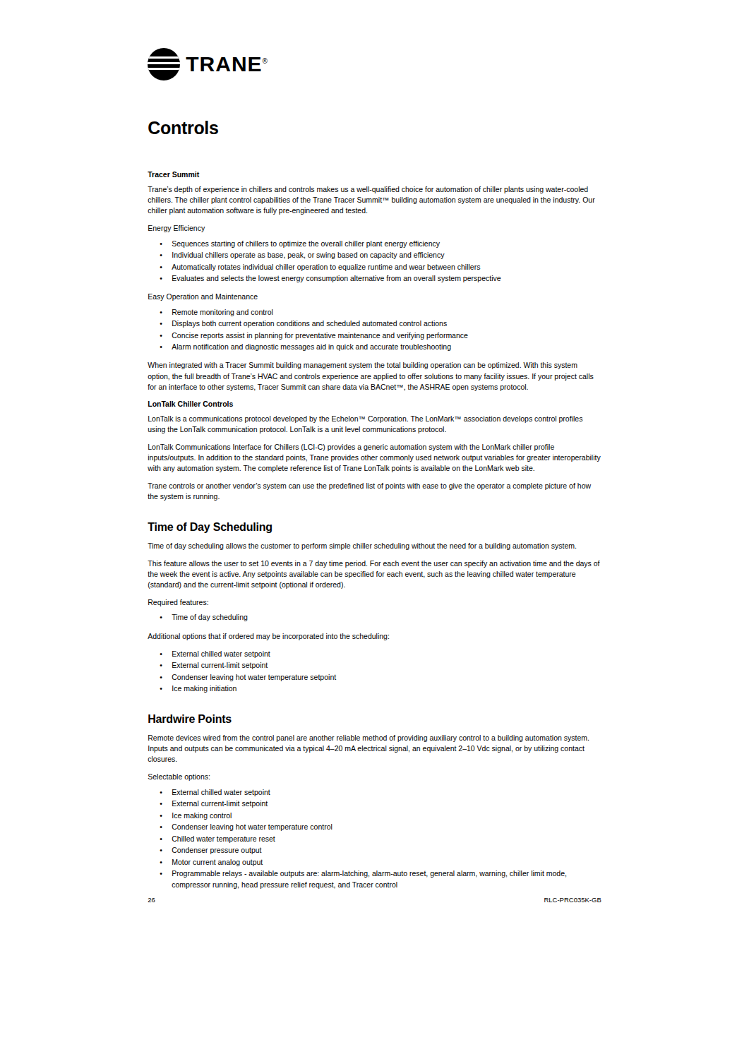TRANE®
Controls
Tracer Summit
Trane’s depth of experience in chillers and controls makes us a well-qualified choice for automation of chiller plants using water-cooled chillers. The chiller plant control capabilities of the Trane Tracer Summit™ building automation system are unequaled in the industry. Our chiller plant automation software is fully pre-engineered and tested.
Energy Efficiency
Sequences starting of chillers to optimize the overall chiller plant energy efficiency
Individual chillers operate as base, peak, or swing based on capacity and efficiency
Automatically rotates individual chiller operation to equalize runtime and wear between chillers
Evaluates and selects the lowest energy consumption alternative from an overall system perspective
Easy Operation and Maintenance
Remote monitoring and control
Displays both current operation conditions and scheduled automated control actions
Concise reports assist in planning for preventative maintenance and verifying performance
Alarm notification and diagnostic messages aid in quick and accurate troubleshooting
When integrated with a Tracer Summit building management system the total building operation can be optimized. With this system option, the full breadth of Trane’s HVAC and controls experience are applied to offer solutions to many facility issues. If your project calls for an interface to other systems, Tracer Summit can share data via BACnet™, the ASHRAE open systems protocol.
LonTalk Chiller Controls
LonTalk is a communications protocol developed by the Echelon™ Corporation. The LonMark™ association develops control profiles using the LonTalk communication protocol. LonTalk is a unit level communications protocol.
LonTalk Communications Interface for Chillers (LCI-C) provides a generic automation system with the LonMark chiller profile inputs/outputs. In addition to the standard points, Trane provides other commonly used network output variables for greater interoperability with any automation system. The complete reference list of Trane LonTalk points is available on the LonMark web site.
Trane controls or another vendor’s system can use the predefined list of points with ease to give the operator a complete picture of how the system is running.
Time of Day Scheduling
Time of day scheduling allows the customer to perform simple chiller scheduling without the need for a building automation system.
This feature allows the user to set 10 events in a 7 day time period. For each event the user can specify an activation time and the days of the week the event is active. Any setpoints available can be specified for each event, such as the leaving chilled water temperature (standard) and the current-limit setpoint (optional if ordered).
Required features:
Time of day scheduling
Additional options that if ordered may be incorporated into the scheduling:
External chilled water setpoint
External current-limit setpoint
Condenser leaving hot water temperature setpoint
Ice making initiation
Hardwire Points
Remote devices wired from the control panel are another reliable method of providing auxiliary control to a building automation system. Inputs and outputs can be communicated via a typical 4–20 mA electrical signal, an equivalent 2–10 Vdc signal, or by utilizing contact closures.
Selectable options:
External chilled water setpoint
External current-limit setpoint
Ice making control
Condenser leaving hot water temperature control
Chilled water temperature reset
Condenser pressure output
Motor current analog output
Programmable relays - available outputs are: alarm-latching, alarm-auto reset, general alarm, warning, chiller limit mode, compressor running, head pressure relief request, and Tracer control
26 RLC-PRC035K-GB